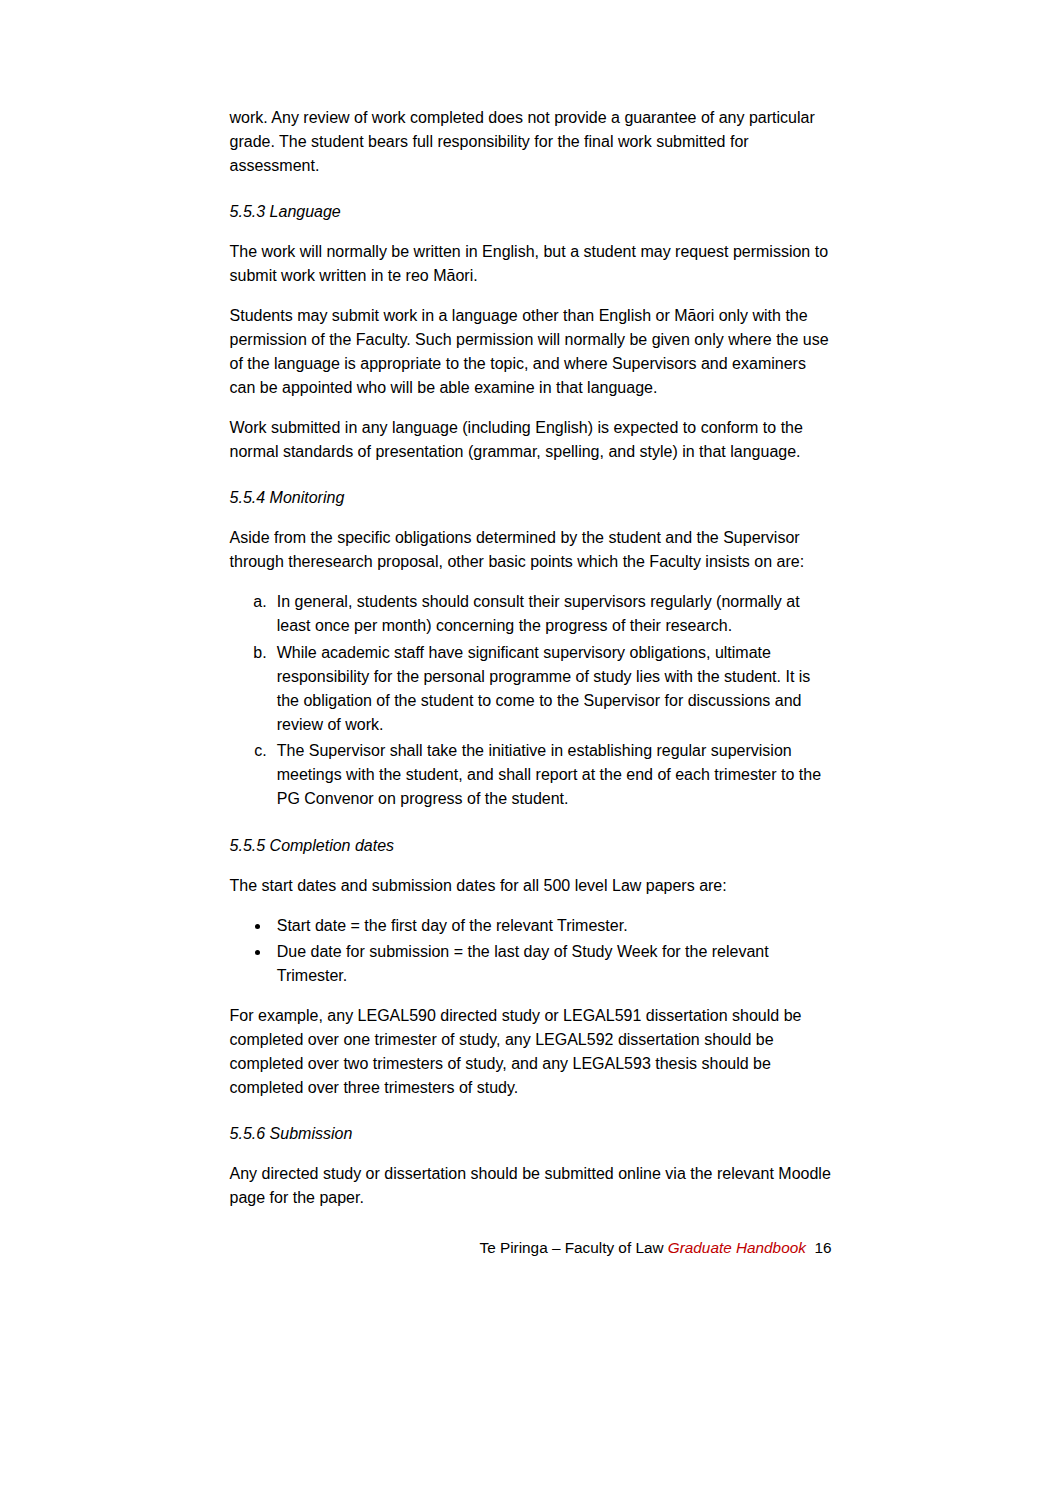work. Any review of work completed does not provide a guarantee of any particular grade. The student bears full responsibility for the final work submitted for assessment.
5.5.3 Language
The work will normally be written in English, but a student may request permission to submit work written in te reo Māori.
Students may submit work in a language other than English or Māori only with the permission of the Faculty. Such permission will normally be given only where the use of the language is appropriate to the topic, and where Supervisors and examiners can be appointed who will be able examine in that language.
Work submitted in any language (including English) is expected to conform to the normal standards of presentation (grammar, spelling, and style) in that language.
5.5.4 Monitoring
Aside from the specific obligations determined by the student and the Supervisor through theresearch proposal, other basic points which the Faculty insists on are:
In general, students should consult their supervisors regularly (normally at least once per month) concerning the progress of their research.
While academic staff have significant supervisory obligations, ultimate responsibility for the personal programme of study lies with the student. It is the obligation of the student to come to the Supervisor for discussions and review of work.
The Supervisor shall take the initiative in establishing regular supervision meetings with the student, and shall report at the end of each trimester to the PG Convenor on progress of the student.
5.5.5 Completion dates
The start dates and submission dates for all 500 level Law papers are:
Start date = the first day of the relevant Trimester.
Due date for submission = the last day of Study Week for the relevant Trimester.
For example, any LEGAL590 directed study or LEGAL591 dissertation should be completed over one trimester of study, any LEGAL592 dissertation should be completed over two trimesters of study, and any LEGAL593 thesis should be completed over three trimesters of study.
5.5.6 Submission
Any directed study or dissertation should be submitted online via the relevant Moodle page for the paper.
Te Piringa – Faculty of Law Graduate Handbook 16